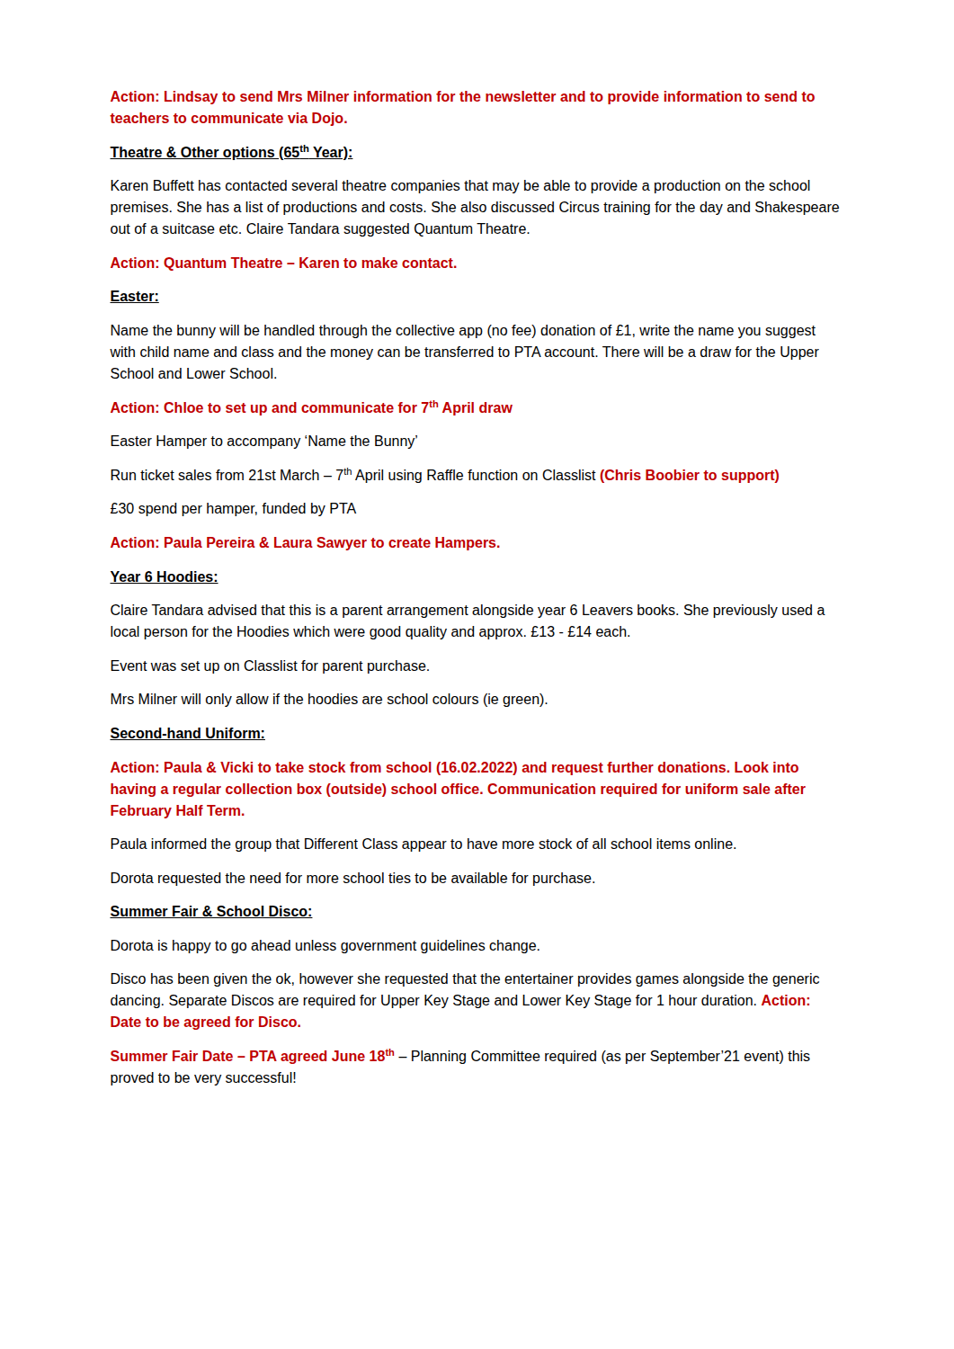Action: Lindsay to send Mrs Milner information for the newsletter and to provide information to send to teachers to communicate via Dojo.
Theatre & Other options (65th Year):
Karen Buffett has contacted several theatre companies that may be able to provide a production on the school premises. She has a list of productions and costs. She also discussed Circus training for the day and Shakespeare out of a suitcase etc. Claire Tandara suggested Quantum Theatre.
Action: Quantum Theatre – Karen to make contact.
Easter:
Name the bunny will be handled through the collective app (no fee) donation of £1, write the name you suggest with child name and class and the money can be transferred to PTA account. There will be a draw for the Upper School and Lower School.
Action: Chloe to set up and communicate for 7th April draw
Easter Hamper to accompany ‘Name the Bunny’
Run ticket sales from 21st March – 7th April using Raffle function on Classlist (Chris Boobier to support)
£30 spend per hamper, funded by PTA
Action: Paula Pereira & Laura Sawyer to create Hampers.
Year 6 Hoodies:
Claire Tandara advised that this is a parent arrangement alongside year 6 Leavers books. She previously used a local person for the Hoodies which were good quality and approx. £13 - £14 each.
Event was set up on Classlist for parent purchase.
Mrs Milner will only allow if the hoodies are school colours (ie green).
Second-hand Uniform:
Action: Paula & Vicki to take stock from school (16.02.2022) and request further donations. Look into having a regular collection box (outside) school office. Communication required for uniform sale after February Half Term.
Paula informed the group that Different Class appear to have more stock of all school items online.
Dorota requested the need for more school ties to be available for purchase.
Summer Fair & School Disco:
Dorota is happy to go ahead unless government guidelines change.
Disco has been given the ok, however she requested that the entertainer provides games alongside the generic dancing. Separate Discos are required for Upper Key Stage and Lower Key Stage for 1 hour duration. Action: Date to be agreed for Disco.
Summer Fair Date – PTA agreed June 18th – Planning Committee required (as per September’21 event) this proved to be very successful!